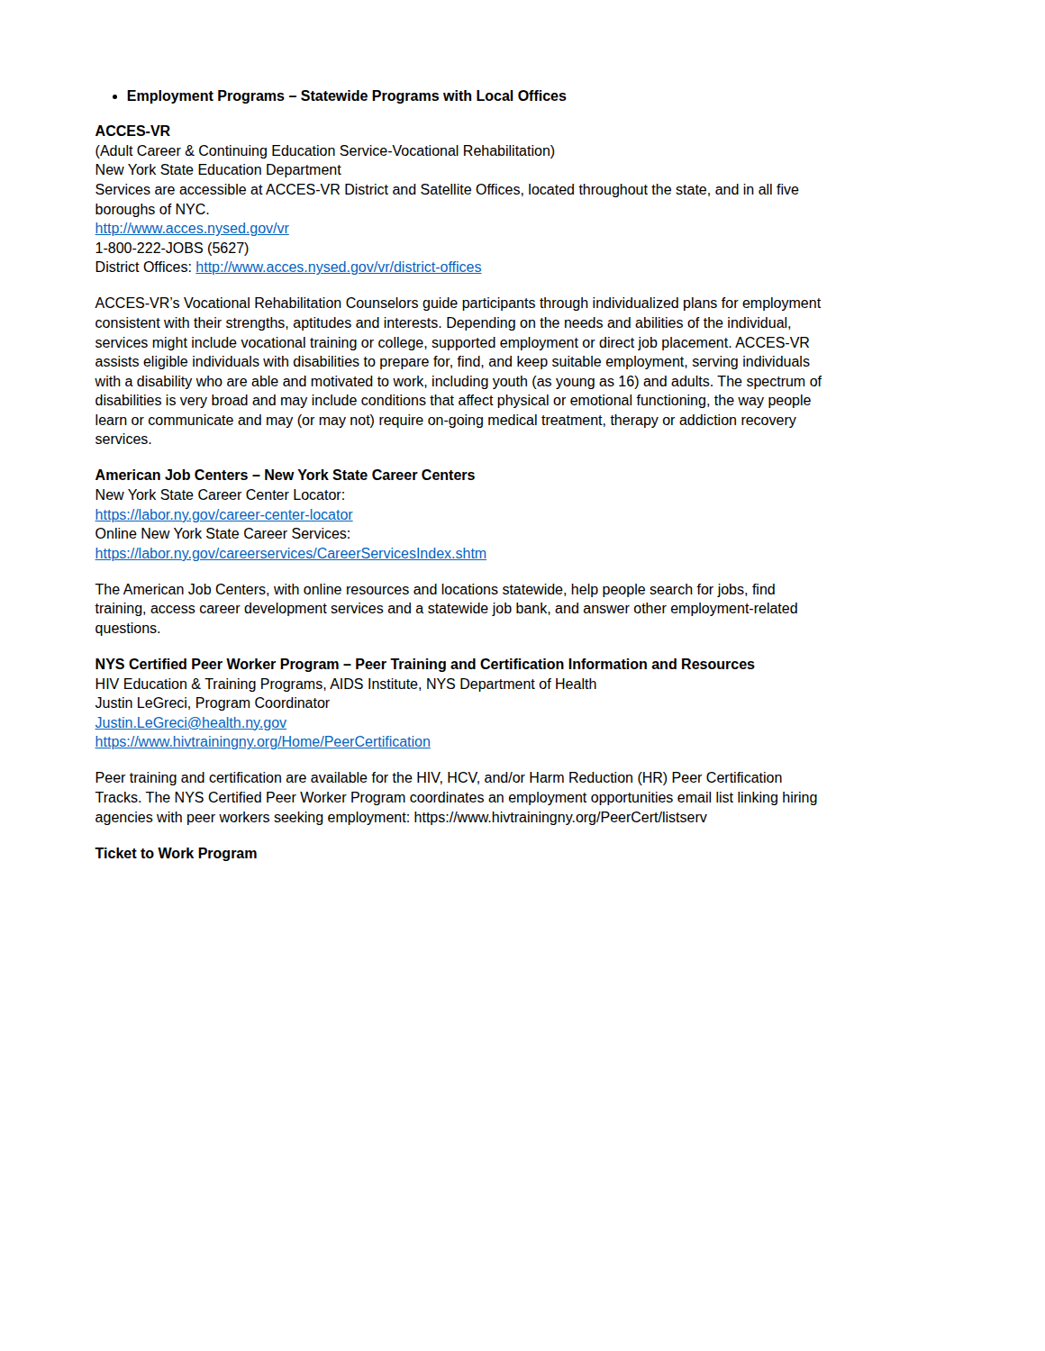Employment Programs – Statewide Programs with Local Offices
ACCES-VR
(Adult Career & Continuing Education Service-Vocational Rehabilitation)
New York State Education Department
Services are accessible at ACCES-VR District and Satellite Offices, located throughout the state, and in all five boroughs of NYC.
http://www.acces.nysed.gov/vr
1-800-222-JOBS (5627)
District Offices: http://www.acces.nysed.gov/vr/district-offices
ACCES-VR’s Vocational Rehabilitation Counselors guide participants through individualized plans for employment consistent with their strengths, aptitudes and interests. Depending on the needs and abilities of the individual, services might include vocational training or college, supported employment or direct job placement. ACCES-VR assists eligible individuals with disabilities to prepare for, find, and keep suitable employment, serving individuals with a disability who are able and motivated to work, including youth (as young as 16) and adults. The spectrum of disabilities is very broad and may include conditions that affect physical or emotional functioning, the way people learn or communicate and may (or may not) require on-going medical treatment, therapy or addiction recovery services.
American Job Centers – New York State Career Centers
New York State Career Center Locator:
https://labor.ny.gov/career-center-locator
Online New York State Career Services:
https://labor.ny.gov/careerservices/CareerServicesIndex.shtm
The American Job Centers, with online resources and locations statewide, help people search for jobs, find training, access career development services and a statewide job bank, and answer other employment-related questions.
NYS Certified Peer Worker Program – Peer Training and Certification Information and Resources
HIV Education & Training Programs, AIDS Institute, NYS Department of Health
Justin LeGreci, Program Coordinator
Justin.LeGreci@health.ny.gov
https://www.hivtrainingny.org/Home/PeerCertification
Peer training and certification are available for the HIV, HCV, and/or Harm Reduction (HR) Peer Certification Tracks. The NYS Certified Peer Worker Program coordinates an employment opportunities email list linking hiring agencies with peer workers seeking employment: https://www.hivtrainingny.org/PeerCert/listserv
Ticket to Work Program